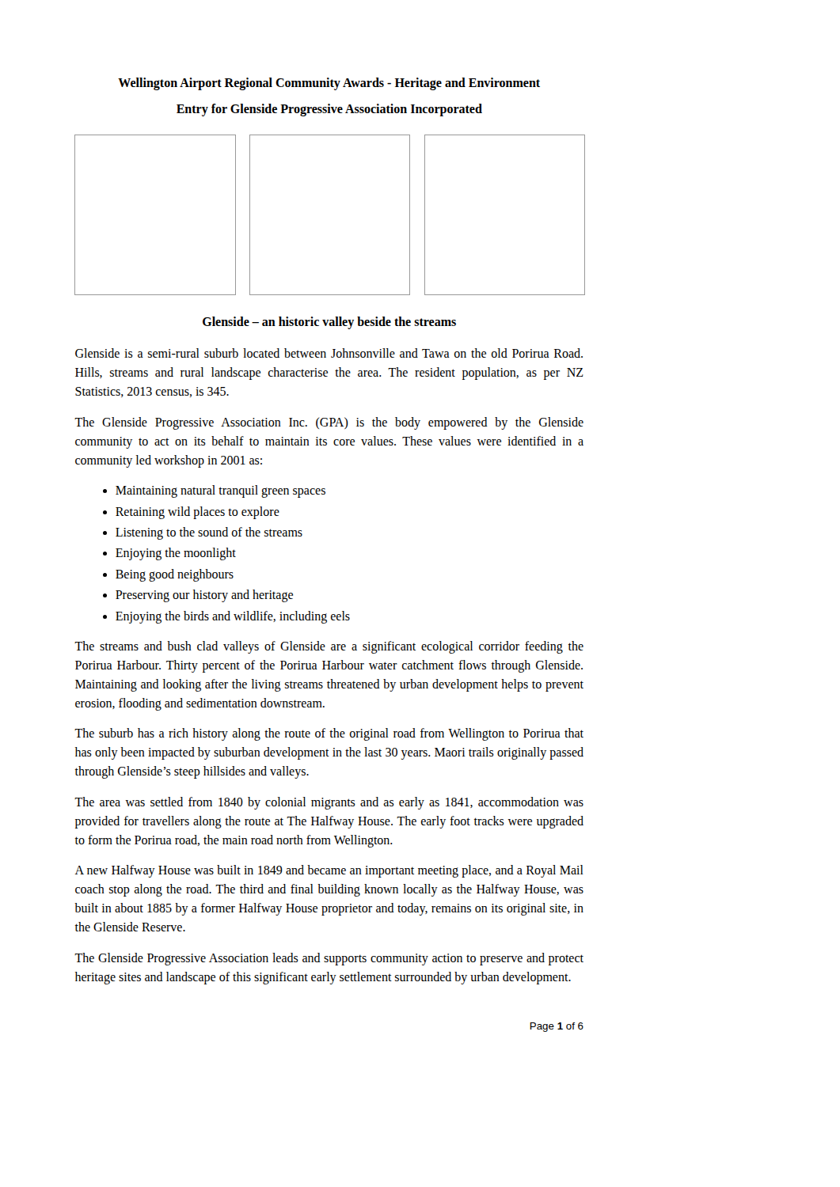Wellington Airport Regional Community Awards - Heritage and Environment
Entry for Glenside Progressive Association Incorporated
Glenside – an historic valley beside the streams
Glenside is a semi-rural suburb located between Johnsonville and Tawa on the old Porirua Road. Hills, streams and rural landscape characterise the area. The resident population, as per NZ Statistics, 2013 census, is 345.
The Glenside Progressive Association Inc. (GPA) is the body empowered by the Glenside community to act on its behalf to maintain its core values. These values were identified in a community led workshop in 2001 as:
Maintaining natural tranquil green spaces
Retaining wild places to explore
Listening to the sound of the streams
Enjoying the moonlight
Being good neighbours
Preserving our history and heritage
Enjoying the birds and wildlife, including eels
The streams and bush clad valleys of Glenside are a significant ecological corridor feeding the Porirua Harbour. Thirty percent of the Porirua Harbour water catchment flows through Glenside. Maintaining and looking after the living streams threatened by urban development helps to prevent erosion, flooding and sedimentation downstream.
The suburb has a rich history along the route of the original road from Wellington to Porirua that has only been impacted by suburban development in the last 30 years. Maori trails originally passed through Glenside’s steep hillsides and valleys.
The area was settled from 1840 by colonial migrants and as early as 1841, accommodation was provided for travellers along the route at The Halfway House. The early foot tracks were upgraded to form the Porirua road, the main road north from Wellington.
A new Halfway House was built in 1849 and became an important meeting place, and a Royal Mail coach stop along the road. The third and final building known locally as the Halfway House, was built in about 1885 by a former Halfway House proprietor and today, remains on its original site, in the Glenside Reserve.
The Glenside Progressive Association leads and supports community action to preserve and protect heritage sites and landscape of this significant early settlement surrounded by urban development.
Page 1 of 6